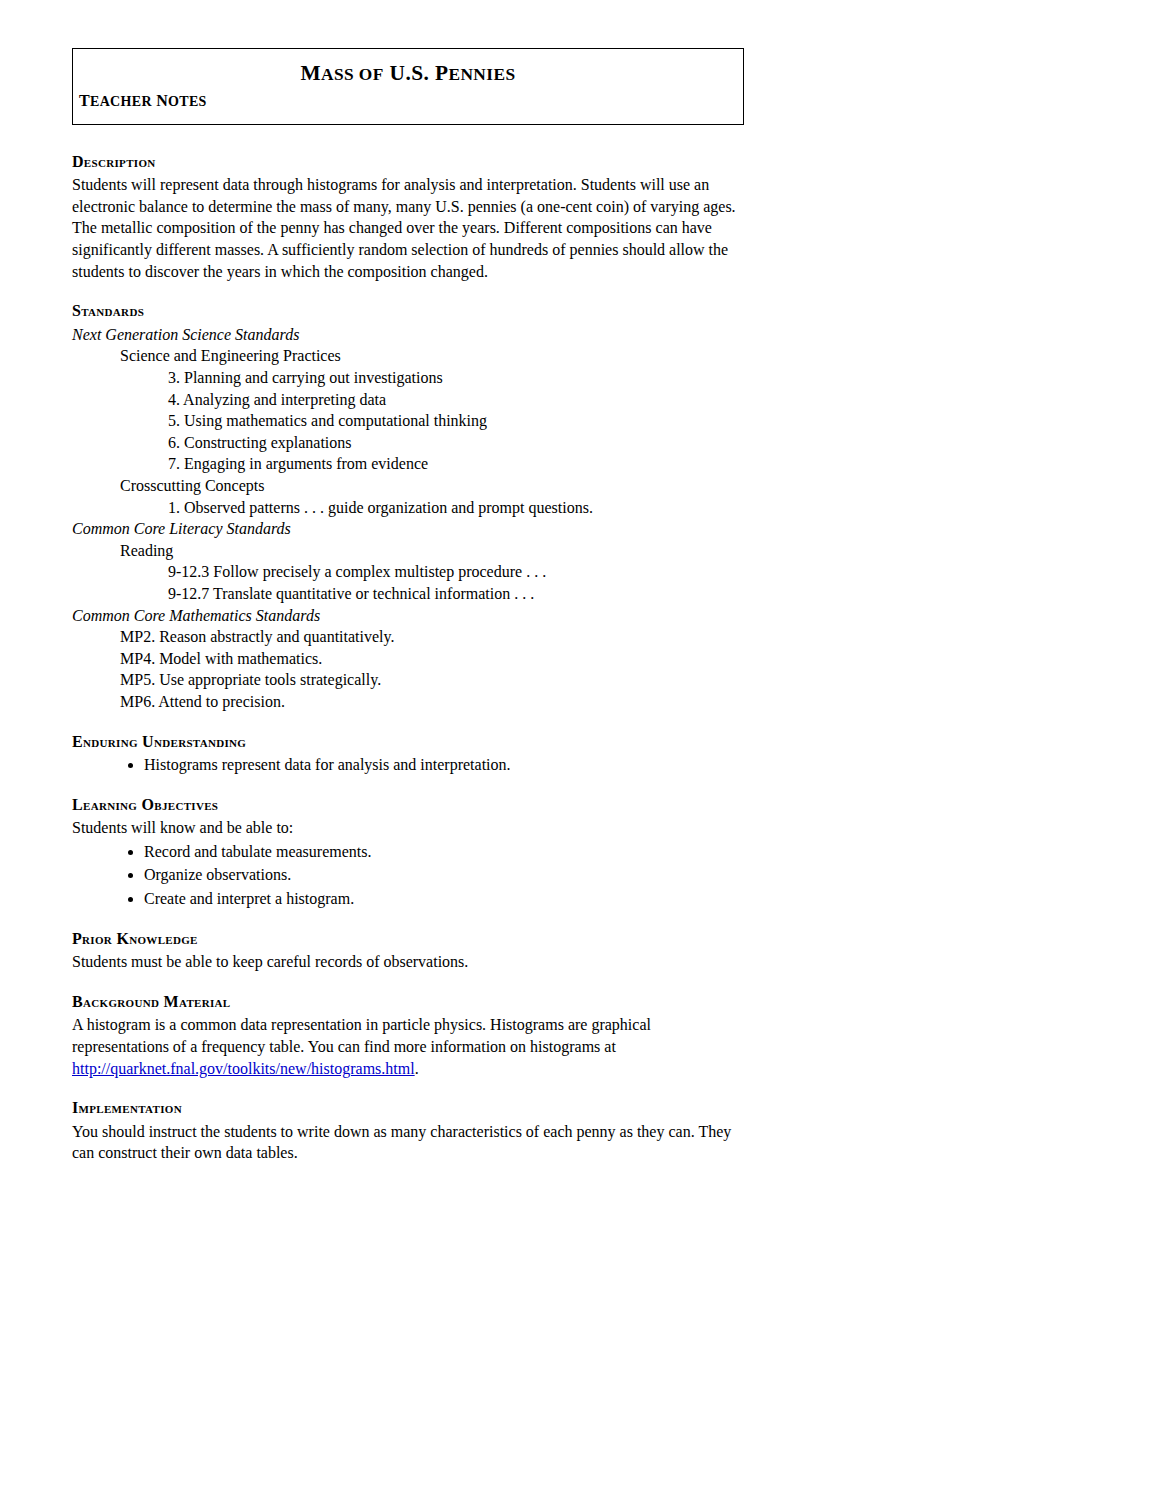MASS OF U.S. PENNIES
TEACHER NOTES
Description
Students will represent data through histograms for analysis and interpretation. Students will use an electronic balance to determine the mass of many, many U.S. pennies (a one-cent coin) of varying ages. The metallic composition of the penny has changed over the years. Different compositions can have significantly different masses. A sufficiently random selection of hundreds of pennies should allow the students to discover the years in which the composition changed.
Standards
Next Generation Science Standards
Science and Engineering Practices
3. Planning and carrying out investigations
4. Analyzing and interpreting data
5. Using mathematics and computational thinking
6. Constructing explanations
7. Engaging in arguments from evidence
Crosscutting Concepts
1. Observed patterns . . . guide organization and prompt questions.
Common Core Literacy Standards
Reading
9-12.3 Follow precisely a complex multistep procedure . . .
9-12.7 Translate quantitative or technical information . . .
Common Core Mathematics Standards
MP2. Reason abstractly and quantitatively.
MP4. Model with mathematics.
MP5. Use appropriate tools strategically.
MP6. Attend to precision.
Enduring Understanding
Histograms represent data for analysis and interpretation.
Learning Objectives
Students will know and be able to:
Record and tabulate measurements.
Organize observations.
Create and interpret a histogram.
Prior Knowledge
Students must be able to keep careful records of observations.
Background Material
A histogram is a common data representation in particle physics. Histograms are graphical representations of a frequency table. You can find more information on histograms at http://quarknet.fnal.gov/toolkits/new/histograms.html.
Implementation
You should instruct the students to write down as many characteristics of each penny as they can. They can construct their own data tables.